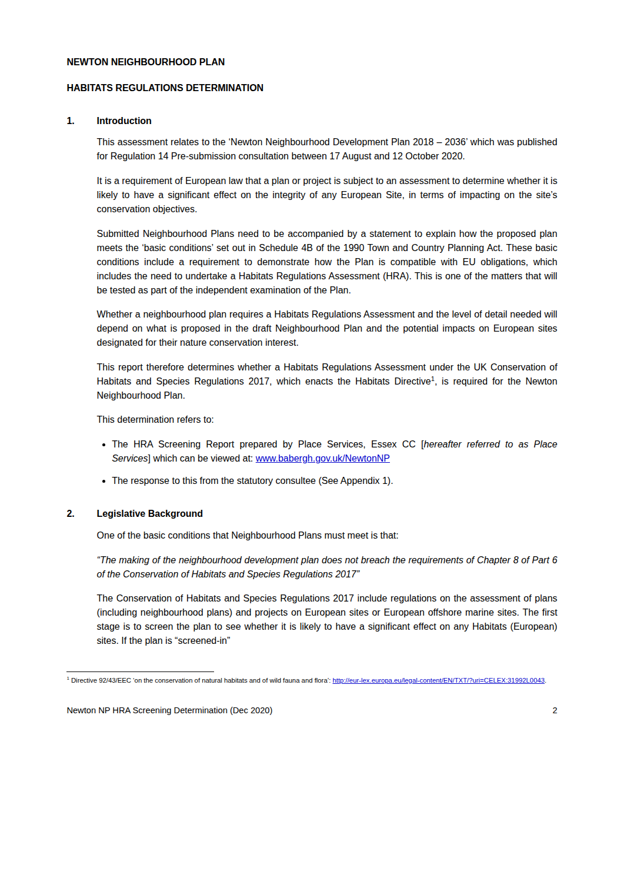Newton Neighbourhood Plan
Habitats Regulations Determination
1. Introduction
This assessment relates to the ‘Newton Neighbourhood Development Plan 2018 – 2036’ which was published for Regulation 14 Pre-submission consultation between 17 August and 12 October 2020.
It is a requirement of European law that a plan or project is subject to an assessment to determine whether it is likely to have a significant effect on the integrity of any European Site, in terms of impacting on the site’s conservation objectives.
Submitted Neighbourhood Plans need to be accompanied by a statement to explain how the proposed plan meets the ‘basic conditions’ set out in Schedule 4B of the 1990 Town and Country Planning Act. These basic conditions include a requirement to demonstrate how the Plan is compatible with EU obligations, which includes the need to undertake a Habitats Regulations Assessment (HRA). This is one of the matters that will be tested as part of the independent examination of the Plan.
Whether a neighbourhood plan requires a Habitats Regulations Assessment and the level of detail needed will depend on what is proposed in the draft Neighbourhood Plan and the potential impacts on European sites designated for their nature conservation interest.
This report therefore determines whether a Habitats Regulations Assessment under the UK Conservation of Habitats and Species Regulations 2017, which enacts the Habitats Directive1, is required for the Newton Neighbourhood Plan.
This determination refers to:
The HRA Screening Report prepared by Place Services, Essex CC [hereafter referred to as Place Services] which can be viewed at: www.babergh.gov.uk/NewtonNP
The response to this from the statutory consultee (See Appendix 1).
2. Legislative Background
One of the basic conditions that Neighbourhood Plans must meet is that:
“The making of the neighbourhood development plan does not breach the requirements of Chapter 8 of Part 6 of the Conservation of Habitats and Species Regulations 2017”
The Conservation of Habitats and Species Regulations 2017 include regulations on the assessment of plans (including neighbourhood plans) and projects on European sites or European offshore marine sites. The first stage is to screen the plan to see whether it is likely to have a significant effect on any Habitats (European) sites. If the plan is “screened-in”
1 Directive 92/43/EEC ‘on the conservation of natural habitats and of wild fauna and flora’: http://eur-lex.europa.eu/legal-content/EN/TXT/?uri=CELEX:31992L0043.
Newton NP HRA Screening Determination (Dec 2020) 2